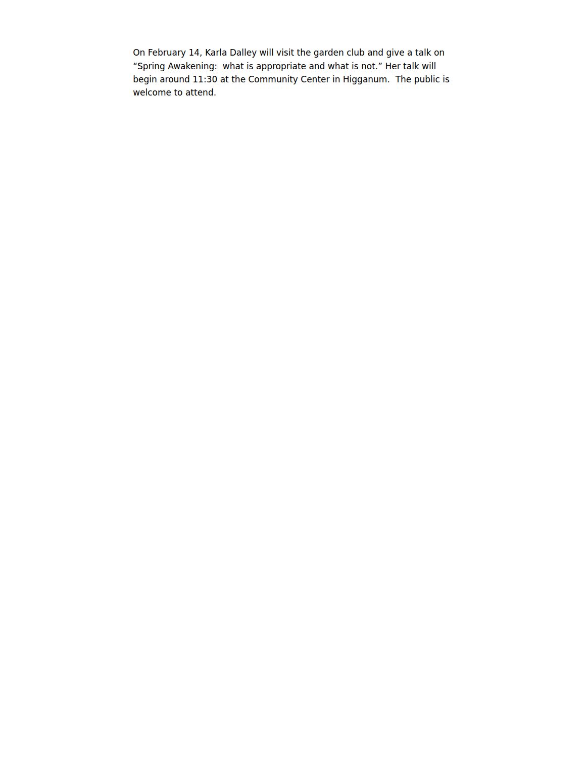On February 14, Karla Dalley will visit the garden club and give a talk on “Spring Awakening: what is appropriate and what is not.” Her talk will begin around 11:30 at the Community Center in Higganum. The public is welcome to attend.